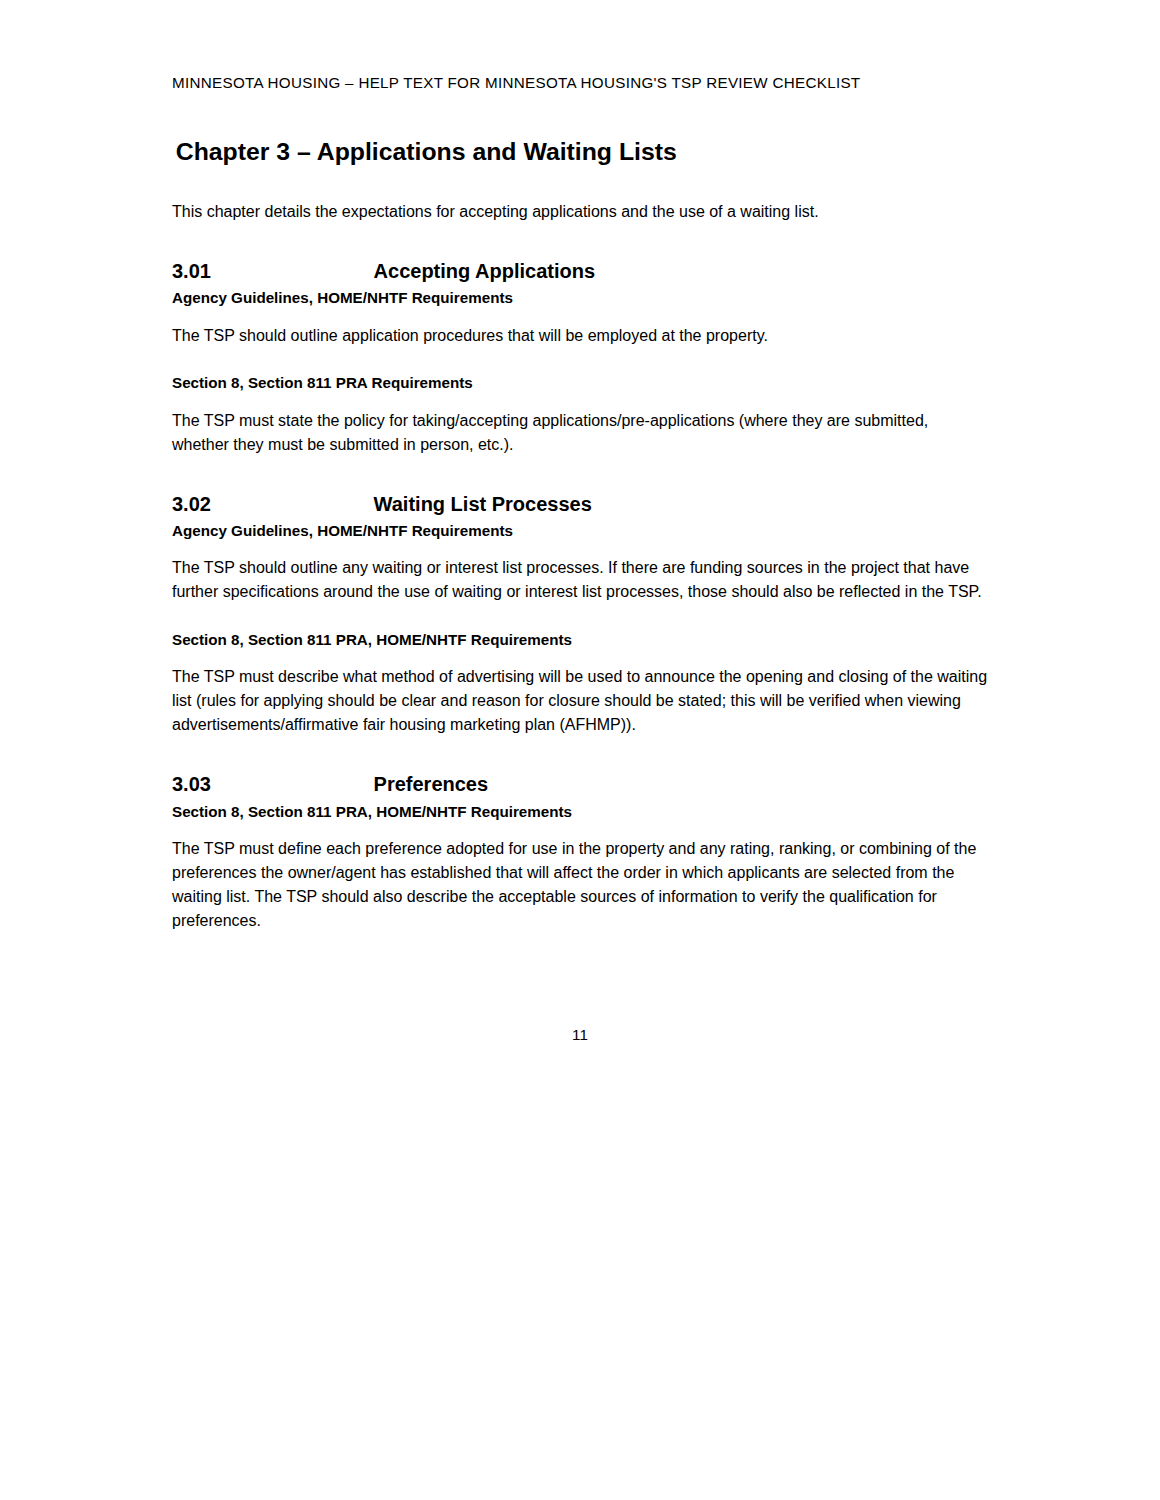MINNESOTA HOUSING – HELP TEXT FOR MINNESOTA HOUSING'S TSP REVIEW CHECKLIST
Chapter 3 – Applications and Waiting Lists
This chapter details the expectations for accepting applications and the use of a waiting list.
3.01 Accepting Applications
Agency Guidelines, HOME/NHTF Requirements
The TSP should outline application procedures that will be employed at the property.
Section 8, Section 811 PRA Requirements
The TSP must state the policy for taking/accepting applications/pre-applications (where they are submitted, whether they must be submitted in person, etc.).
3.02 Waiting List Processes
Agency Guidelines, HOME/NHTF Requirements
The TSP should outline any waiting or interest list processes. If there are funding sources in the project that have further specifications around the use of waiting or interest list processes, those should also be reflected in the TSP.
Section 8, Section 811 PRA, HOME/NHTF Requirements
The TSP must describe what method of advertising will be used to announce the opening and closing of the waiting list (rules for applying should be clear and reason for closure should be stated; this will be verified when viewing advertisements/affirmative fair housing marketing plan (AFHMP)).
3.03 Preferences
Section 8, Section 811 PRA, HOME/NHTF Requirements
The TSP must define each preference adopted for use in the property and any rating, ranking, or combining of the preferences the owner/agent has established that will affect the order in which applicants are selected from the waiting list. The TSP should also describe the acceptable sources of information to verify the qualification for preferences.
11